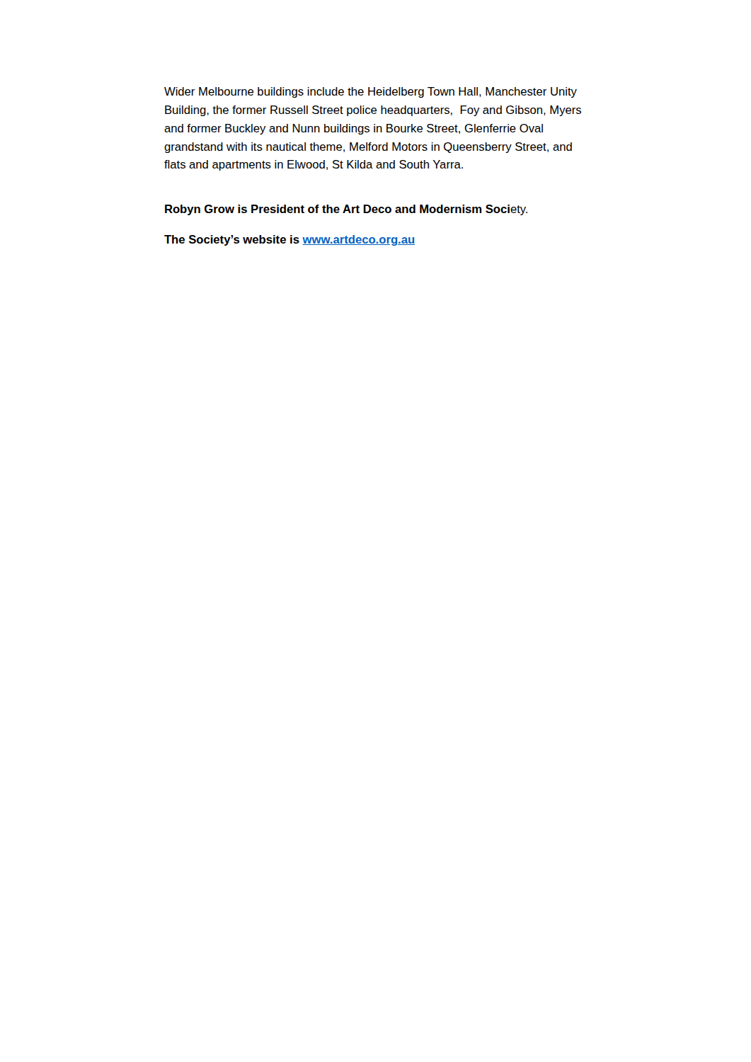Wider Melbourne buildings include the Heidelberg Town Hall, Manchester Unity Building, the former Russell Street police headquarters, Foy and Gibson, Myers and former Buckley and Nunn buildings in Bourke Street, Glenferrie Oval grandstand with its nautical theme, Melford Motors in Queensberry Street, and flats and apartments in Elwood, St Kilda and South Yarra.
Robyn Grow is President of the Art Deco and Modernism Society.
The Society’s website is www.artdeco.org.au